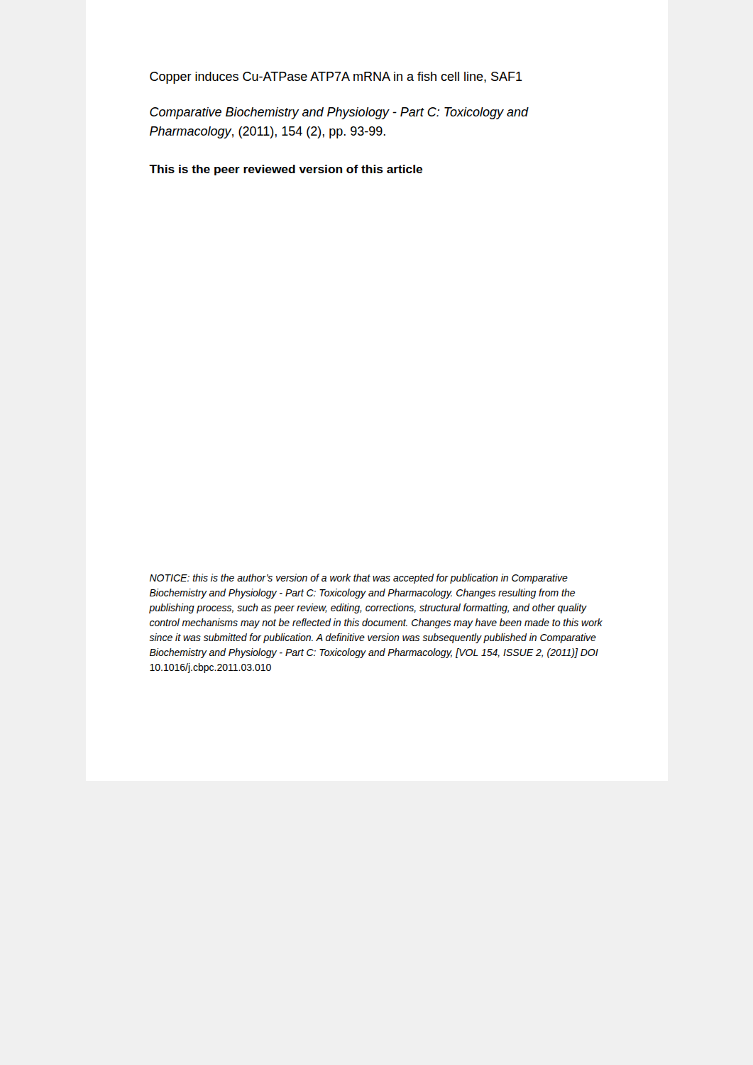Copper induces Cu-ATPase ATP7A mRNA in a fish cell line, SAF1
Comparative Biochemistry and Physiology - Part C: Toxicology and Pharmacology, (2011), 154 (2), pp. 93-99.
This is the peer reviewed version of this article
NOTICE: this is the author’s version of a work that was accepted for publication in Comparative Biochemistry and Physiology - Part C: Toxicology and Pharmacology. Changes resulting from the publishing process, such as peer review, editing, corrections, structural formatting, and other quality control mechanisms may not be reflected in this document. Changes may have been made to this work since it was submitted for publication. A definitive version was subsequently published in Comparative Biochemistry and Physiology - Part C: Toxicology and Pharmacology, [VOL 154, ISSUE 2, (2011)] DOI 10.1016/j.cbpc.2011.03.010